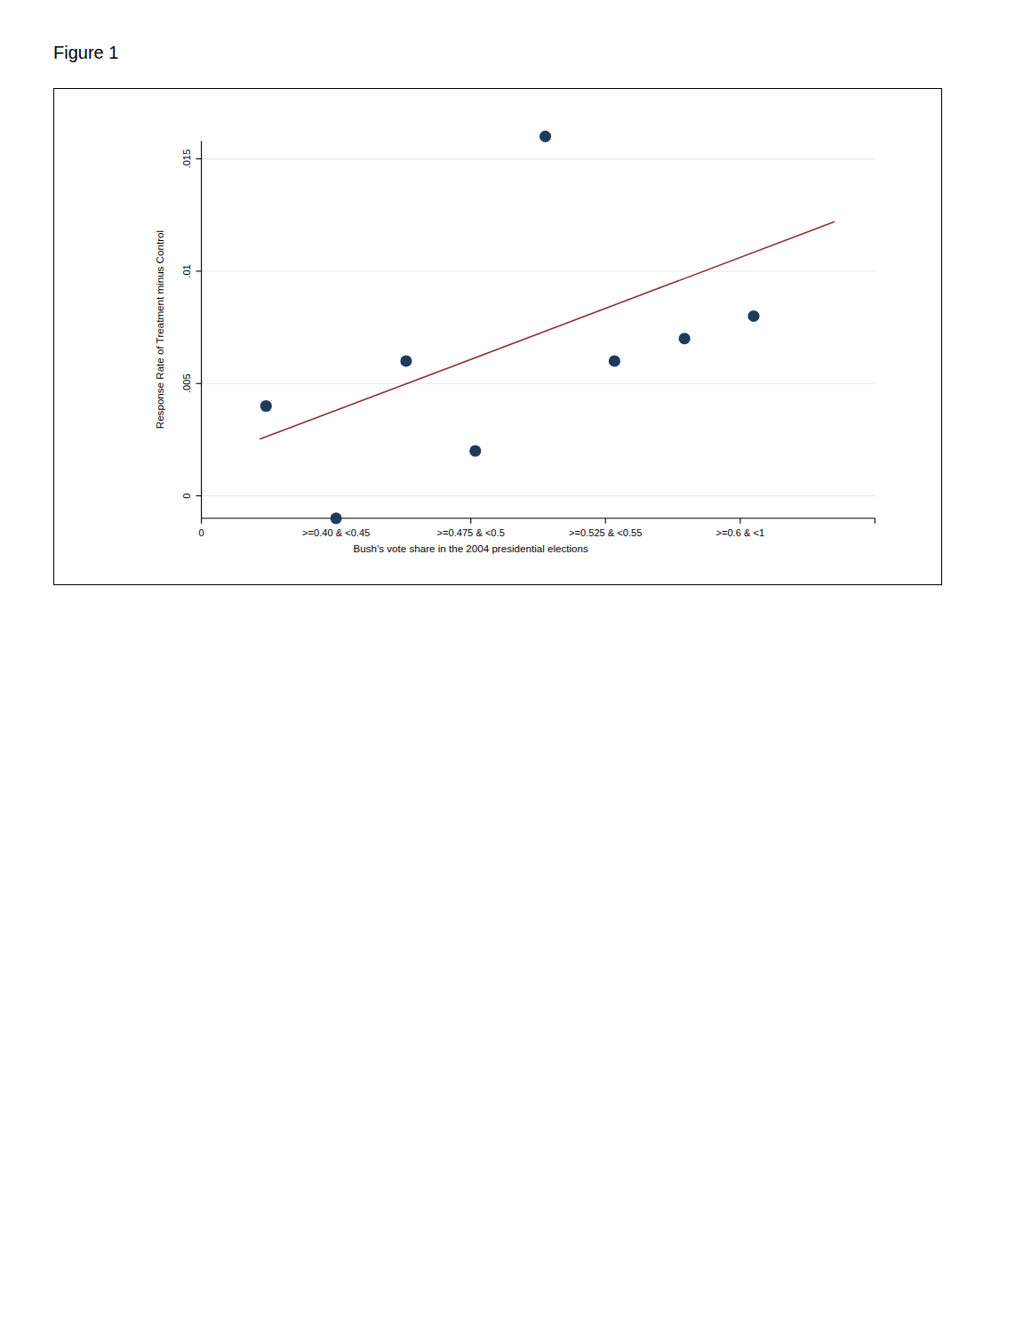Figure 1
.015 .01 .005 0 Response Rate of Treatment minus Control 0 >=0.40 & <0.45 >=0.475 & <0.5 >=0.525 & <0.55 >=0.6 & <1 Bush's vote share in the 2004 presidential elections